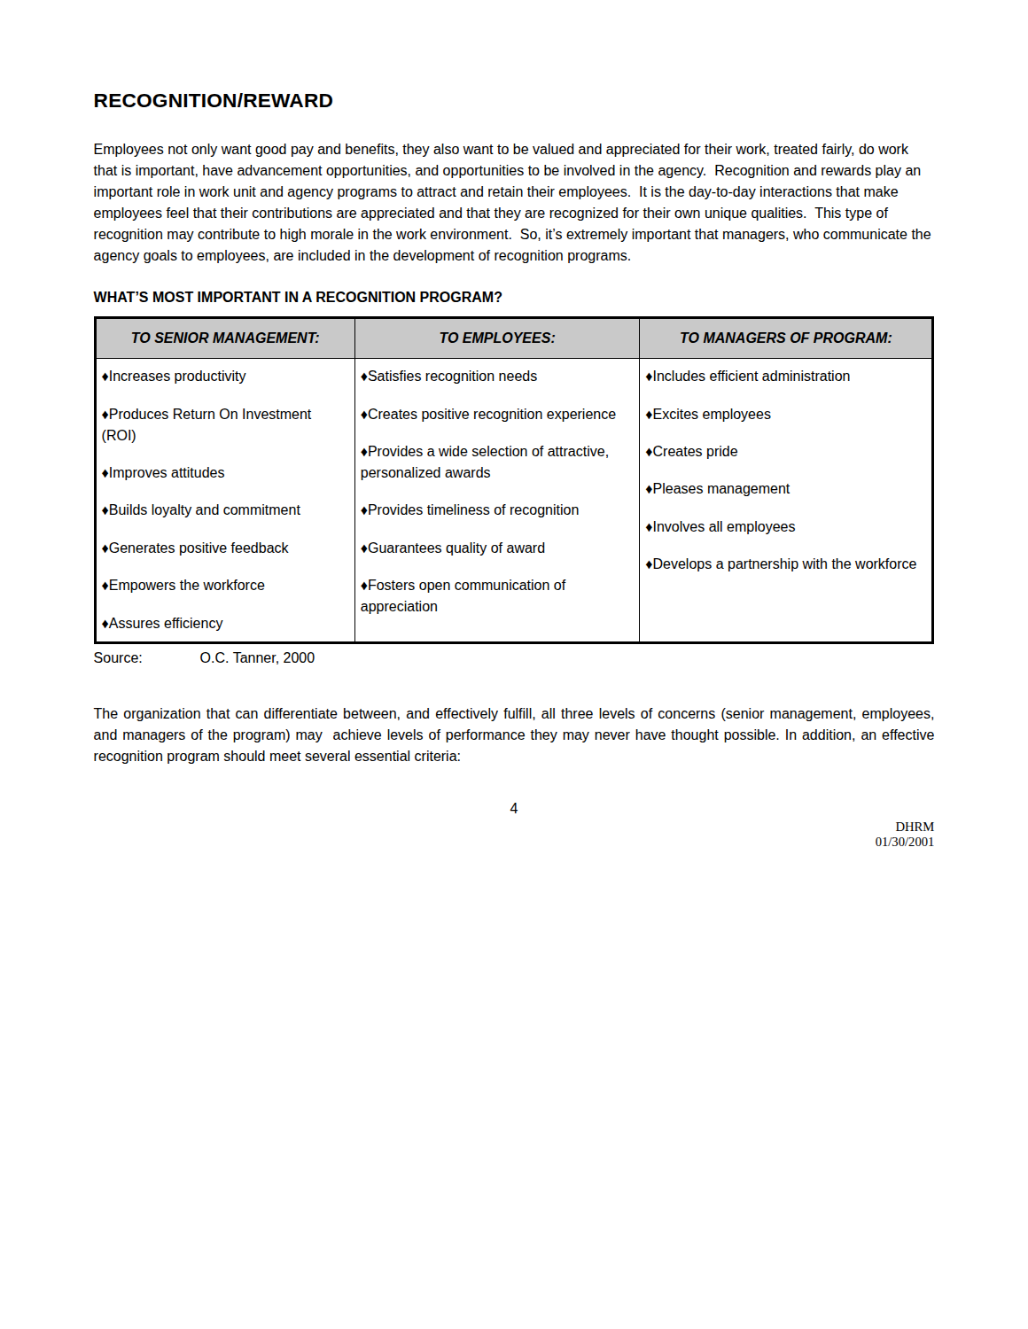RECOGNITION/REWARD
Employees not only want good pay and benefits, they also want to be valued and appreciated for their work, treated fairly, do work that is important, have advancement opportunities, and opportunities to be involved in the agency. Recognition and rewards play an important role in work unit and agency programs to attract and retain their employees. It is the day-to-day interactions that make employees feel that their contributions are appreciated and that they are recognized for their own unique qualities. This type of recognition may contribute to high morale in the work environment. So, it’s extremely important that managers, who communicate the agency goals to employees, are included in the development of recognition programs.
WHAT’S MOST IMPORTANT IN A RECOGNITION PROGRAM?
| TO SENIOR MANAGEMENT: | TO EMPLOYEES: | TO MANAGERS OF PROGRAM: |
| --- | --- | --- |
| ♦Increases productivity ♦Produces Return On Investment (ROI) ♦Improves attitudes ♦Builds loyalty and commitment ♦Generates positive feedback ♦Empowers the workforce ♦Assures efficiency | ♦Satisfies recognition needs ♦Creates positive recognition experience ♦Provides a wide selection of attractive, personalized awards ♦Provides timeliness of recognition ♦Guarantees quality of award ♦Fosters open communication of appreciation | ♦Includes efficient administration ♦Excites employees ♦Creates pride ♦Pleases management ♦Involves all employees ♦Develops a partnership with the workforce |
Source: O.C. Tanner, 2000
The organization that can differentiate between, and effectively fulfill, all three levels of concerns (senior management, employees, and managers of the program) may achieve levels of performance they may never have thought possible. In addition, an effective recognition program should meet several essential criteria:
4
DHRM
01/30/2001